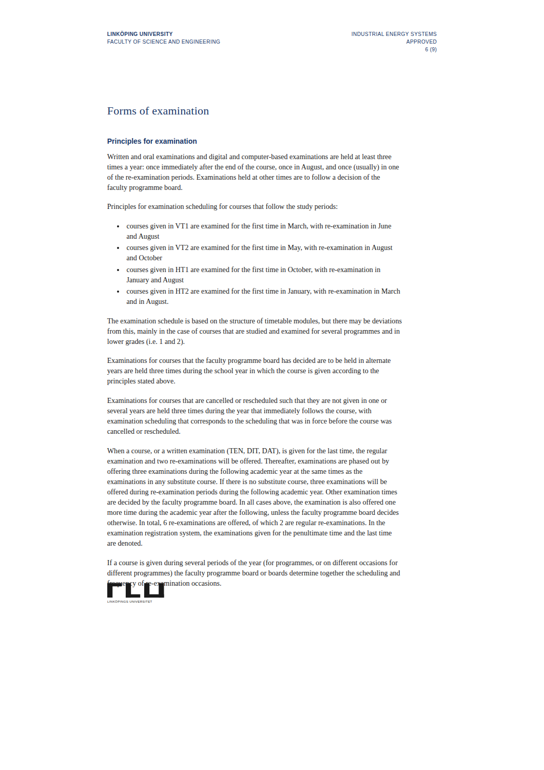LINKÖPING UNIVERSITY
FACULTY OF SCIENCE AND ENGINEERING
INDUSTRIAL ENERGY SYSTEMS
APPROVED
6 (9)
Forms of examination
Principles for examination
Written and oral examinations and digital and computer-based examinations are held at least three times a year: once immediately after the end of the course, once in August, and once (usually) in one of the re-examination periods. Examinations held at other times are to follow a decision of the faculty programme board.
Principles for examination scheduling for courses that follow the study periods:
courses given in VT1 are examined for the first time in March, with re-examination in June and August
courses given in VT2 are examined for the first time in May, with re-examination in August and October
courses given in HT1 are examined for the first time in October, with re-examination in January and August
courses given in HT2 are examined for the first time in January, with re-examination in March and in August.
The examination schedule is based on the structure of timetable modules, but there may be deviations from this, mainly in the case of courses that are studied and examined for several programmes and in lower grades (i.e. 1 and 2).
Examinations for courses that the faculty programme board has decided are to be held in alternate years are held three times during the school year in which the course is given according to the principles stated above.
Examinations for courses that are cancelled or rescheduled such that they are not given in one or several years are held three times during the year that immediately follows the course, with examination scheduling that corresponds to the scheduling that was in force before the course was cancelled or rescheduled.
When a course, or a written examination (TEN, DIT, DAT), is given for the last time, the regular examination and two re-examinations will be offered. Thereafter, examinations are phased out by offering three examinations during the following academic year at the same times as the examinations in any substitute course. If there is no substitute course, three examinations will be offered during re-examination periods during the following academic year. Other examination times are decided by the faculty programme board. In all cases above, the examination is also offered one more time during the academic year after the following, unless the faculty programme board decides otherwise. In total, 6 re-examinations are offered, of which 2 are regular re-examinations. In the examination registration system, the examinations given for the penultimate time and the last time are denoted.
If a course is given during several periods of the year (for programmes, or on different occasions for different programmes) the faculty programme board or boards determine together the scheduling and frequency of re-examination occasions.
LINKÖPINGS UNIVERSITET